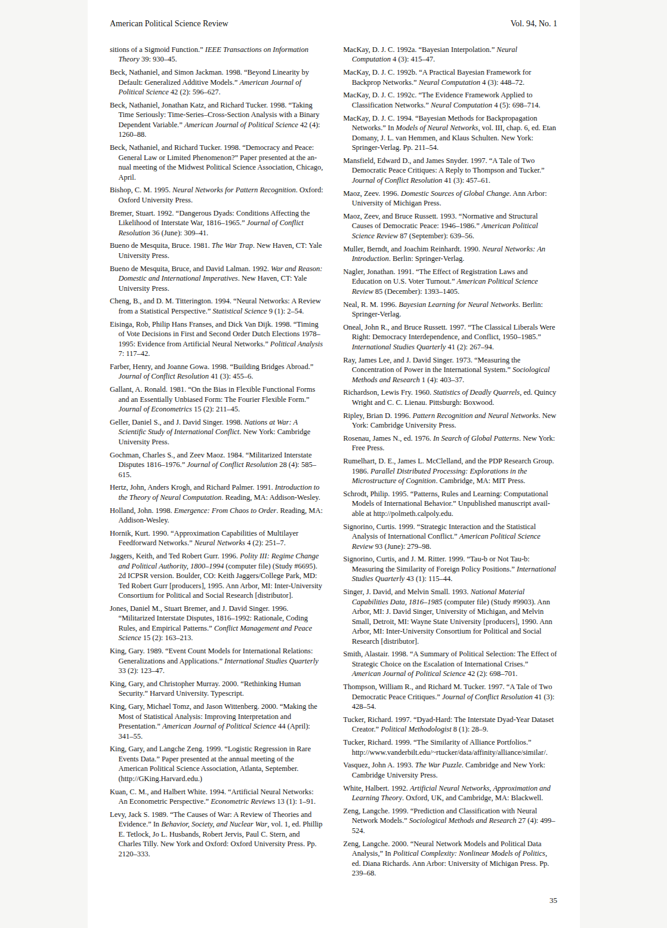American Political Science Review Vol. 94, No. 1
sitions of a Sigmoid Function.” IEEE Transactions on Information Theory 39: 930–45.
Beck, Nathaniel, and Simon Jackman. 1998. “Beyond Linearity by Default: Generalized Additive Models.” American Journal of Political Science 42 (2): 596–627.
Beck, Nathaniel, Jonathan Katz, and Richard Tucker. 1998. “Taking Time Seriously: Time-Series–Cross-Section Analysis with a Binary Dependent Variable.” American Journal of Political Science 42 (4): 1260–88.
Beck, Nathaniel, and Richard Tucker. 1998. “Democracy and Peace: General Law or Limited Phenomenon?” Paper presented at the annual meeting of the Midwest Political Science Association, Chicago, April.
Bishop, C. M. 1995. Neural Networks for Pattern Recognition. Oxford: Oxford University Press.
Bremer, Stuart. 1992. “Dangerous Dyads: Conditions Affecting the Likelihood of Interstate War, 1816–1965.” Journal of Conflict Resolution 36 (June): 309–41.
Bueno de Mesquita, Bruce. 1981. The War Trap. New Haven, CT: Yale University Press.
Bueno de Mesquita, Bruce, and David Lalman. 1992. War and Reason: Domestic and International Imperatives. New Haven, CT: Yale University Press.
Cheng, B., and D. M. Titterington. 1994. “Neural Networks: A Review from a Statistical Perspective.” Statistical Science 9 (1): 2–54.
Eisinga, Rob, Philip Hans Franses, and Dick Van Dijk. 1998. “Timing of Vote Decisions in First and Second Order Dutch Elections 1978–1995: Evidence from Artificial Neural Networks.” Political Analysis 7: 117–42.
Farber, Henry, and Joanne Gowa. 1998. “Building Bridges Abroad.” Journal of Conflict Resolution 41 (3): 455–6.
Gallant, A. Ronald. 1981. “On the Bias in Flexible Functional Forms and an Essentially Unbiased Form: The Fourier Flexible Form.” Journal of Econometrics 15 (2): 211–45.
Geller, Daniel S., and J. David Singer. 1998. Nations at War: A Scientific Study of International Conflict. New York: Cambridge University Press.
Gochman, Charles S., and Zeev Maoz. 1984. “Militarized Interstate Disputes 1816–1976.” Journal of Conflict Resolution 28 (4): 585–615.
Hertz, John, Anders Krogh, and Richard Palmer. 1991. Introduction to the Theory of Neural Computation. Reading, MA: Addison-Wesley.
Holland, John. 1998. Emergence: From Chaos to Order. Reading, MA: Addison-Wesley.
Hornik, Kurt. 1990. “Approximation Capabilities of Multilayer Feedforward Networks.” Neural Networks 4 (2): 251–7.
Jaggers, Keith, and Ted Robert Gurr. 1996. Polity III: Regime Change and Political Authority, 1800–1994 (computer file) (Study #6695). 2d ICPSR version. Boulder, CO: Keith Jaggers/College Park, MD: Ted Robert Gurr [producers], 1995. Ann Arbor, MI: Inter-University Consortium for Political and Social Research [distributor].
Jones, Daniel M., Stuart Bremer, and J. David Singer. 1996. “Militarized Interstate Disputes, 1816–1992: Rationale, Coding Rules, and Empirical Patterns.” Conflict Management and Peace Science 15 (2): 163–213.
King, Gary. 1989. “Event Count Models for International Relations: Generalizations and Applications.” International Studies Quarterly 33 (2): 123–47.
King, Gary, and Christopher Murray. 2000. “Rethinking Human Security.” Harvard University. Typescript.
King, Gary, Michael Tomz, and Jason Wittenberg. 2000. “Making the Most of Statistical Analysis: Improving Interpretation and Presentation.” American Journal of Political Science 44 (April): 341–55.
King, Gary, and Langche Zeng. 1999. “Logistic Regression in Rare Events Data.” Paper presented at the annual meeting of the American Political Science Association, Atlanta, September. (http://GKing.Harvard.edu.)
Kuan, C. M., and Halbert White. 1994. “Artificial Neural Networks: An Econometric Perspective.” Econometric Reviews 13 (1): 1–91.
Levy, Jack S. 1989. “The Causes of War: A Review of Theories and Evidence.” In Behavior, Society, and Nuclear War, vol. 1, ed. Phillip E. Tetlock, Jo L. Husbands, Robert Jervis, Paul C. Stern, and Charles Tilly. New York and Oxford: Oxford University Press. Pp. 2120–333.
MacKay, D. J. C. 1992a. “Bayesian Interpolation.” Neural Computation 4 (3): 415–47.
MacKay, D. J. C. 1992b. “A Practical Bayesian Framework for Backprop Networks.” Neural Computation 4 (3): 448–72.
MacKay, D. J. C. 1992c. “The Evidence Framework Applied to Classification Networks.” Neural Computation 4 (5): 698–714.
MacKay, D. J. C. 1994. “Bayesian Methods for Backpropagation Networks.” In Models of Neural Networks, vol. III, chap. 6, ed. Etan Domany, J. L. van Hemmen, and Klaus Schulten. New York: Springer-Verlag. Pp. 211–54.
Mansfield, Edward D., and James Snyder. 1997. “A Tale of Two Democratic Peace Critiques: A Reply to Thompson and Tucker.” Journal of Conflict Resolution 41 (3): 457–61.
Maoz, Zeev. 1996. Domestic Sources of Global Change. Ann Arbor: University of Michigan Press.
Maoz, Zeev, and Bruce Russett. 1993. “Normative and Structural Causes of Democratic Peace: 1946–1986.” American Political Science Review 87 (September): 639–56.
Muller, Berndt, and Joachim Reinhardt. 1990. Neural Networks: An Introduction. Berlin: Springer-Verlag.
Nagler, Jonathan. 1991. “The Effect of Registration Laws and Education on U.S. Voter Turnout.” American Political Science Review 85 (December): 1393–1405.
Neal, R. M. 1996. Bayesian Learning for Neural Networks. Berlin: Springer-Verlag.
Oneal, John R., and Bruce Russett. 1997. “The Classical Liberals Were Right: Democracy Interdependence, and Conflict, 1950–1985.” International Studies Quarterly 41 (2): 267–94.
Ray, James Lee, and J. David Singer. 1973. “Measuring the Concentration of Power in the International System.” Sociological Methods and Research 1 (4): 403–37.
Richardson, Lewis Fry. 1960. Statistics of Deadly Quarrels, ed. Quincy Wright and C. C. Lienau. Pittsburgh: Boxwood.
Ripley, Brian D. 1996. Pattern Recognition and Neural Networks. New York: Cambridge University Press.
Rosenau, James N., ed. 1976. In Search of Global Patterns. New York: Free Press.
Rumelhart, D. E., James L. McClelland, and the PDP Research Group. 1986. Parallel Distributed Processing: Explorations in the Microstructure of Cognition. Cambridge, MA: MIT Press.
Schrodt, Philip. 1995. “Patterns, Rules and Learning: Computational Models of International Behavior.” Unpublished manuscript available at http://polmeth.calpoly.edu.
Signorino, Curtis. 1999. “Strategic Interaction and the Statistical Analysis of International Conflict.” American Political Science Review 93 (June): 279–98.
Signorino, Curtis, and J. M. Ritter. 1999. “Tau-b or Not Tau-b: Measuring the Similarity of Foreign Policy Positions.” International Studies Quarterly 43 (1): 115–44.
Singer, J. David, and Melvin Small. 1993. National Material Capabilities Data, 1816–1985 (computer file) (Study #9903). Ann Arbor, MI: J. David Singer, University of Michigan, and Melvin Small, Detroit, MI: Wayne State University [producers], 1990. Ann Arbor, MI: Inter-University Consortium for Political and Social Research [distributor].
Smith, Alastair. 1998. “A Summary of Political Selection: The Effect of Strategic Choice on the Escalation of International Crises.” American Journal of Political Science 42 (2): 698–701.
Thompson, William R., and Richard M. Tucker. 1997. “A Tale of Two Democratic Peace Critiques.” Journal of Conflict Resolution 41 (3): 428–54.
Tucker, Richard. 1997. “Dyad-Hard: The Interstate Dyad-Year Dataset Creator.” Political Methodologist 8 (1): 28–9.
Tucker, Richard. 1999. “The Similarity of Alliance Portfolios.” http://www.vanderbilt.edu/~rtucker/data/affinity/alliance/similar/.
Vasquez, John A. 1993. The War Puzzle. Cambridge and New York: Cambridge University Press.
White, Halbert. 1992. Artificial Neural Networks, Approximation and Learning Theory. Oxford, UK, and Cambridge, MA: Blackwell.
Zeng, Langche. 1999. “Prediction and Classification with Neural Network Models.” Sociological Methods and Research 27 (4): 499–524.
Zeng, Langche. 2000. “Neural Network Models and Political Data Analysis,” In Political Complexity: Nonlinear Models of Politics, ed. Diana Richards. Ann Arbor: University of Michigan Press. Pp. 239–68.
35